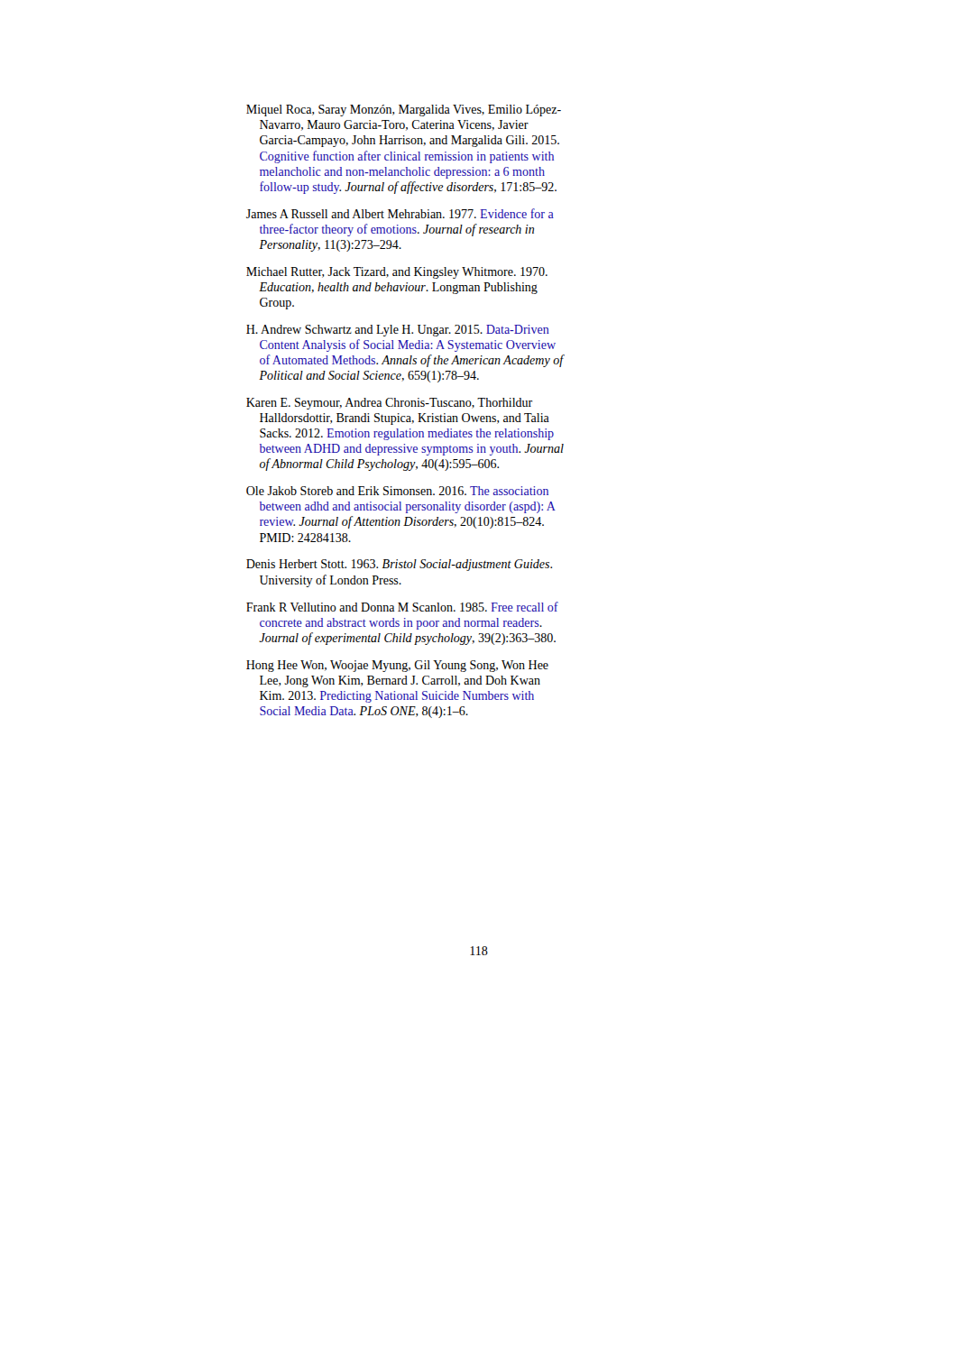Miquel Roca, Saray Monzón, Margalida Vives, Emilio López-Navarro, Mauro Garcia-Toro, Caterina Vicens, Javier Garcia-Campayo, John Harrison, and Margalida Gili. 2015. Cognitive function after clinical remission in patients with melancholic and non-melancholic depression: a 6 month follow-up study. Journal of affective disorders, 171:85–92.
James A Russell and Albert Mehrabian. 1977. Evidence for a three-factor theory of emotions. Journal of research in Personality, 11(3):273–294.
Michael Rutter, Jack Tizard, and Kingsley Whitmore. 1970. Education, health and behaviour. Longman Publishing Group.
H. Andrew Schwartz and Lyle H. Ungar. 2015. Data-Driven Content Analysis of Social Media: A Systematic Overview of Automated Methods. Annals of the American Academy of Political and Social Science, 659(1):78–94.
Karen E. Seymour, Andrea Chronis-Tuscano, Thorhildur Halldorsdottir, Brandi Stupica, Kristian Owens, and Talia Sacks. 2012. Emotion regulation mediates the relationship between ADHD and depressive symptoms in youth. Journal of Abnormal Child Psychology, 40(4):595–606.
Ole Jakob Storeb and Erik Simonsen. 2016. The association between adhd and antisocial personality disorder (aspd): A review. Journal of Attention Disorders, 20(10):815–824. PMID: 24284138.
Denis Herbert Stott. 1963. Bristol Social-adjustment Guides. University of London Press.
Frank R Vellutino and Donna M Scanlon. 1985. Free recall of concrete and abstract words in poor and normal readers. Journal of experimental Child psychology, 39(2):363–380.
Hong Hee Won, Woojae Myung, Gil Young Song, Won Hee Lee, Jong Won Kim, Bernard J. Carroll, and Doh Kwan Kim. 2013. Predicting National Suicide Numbers with Social Media Data. PLoS ONE, 8(4):1–6.
118